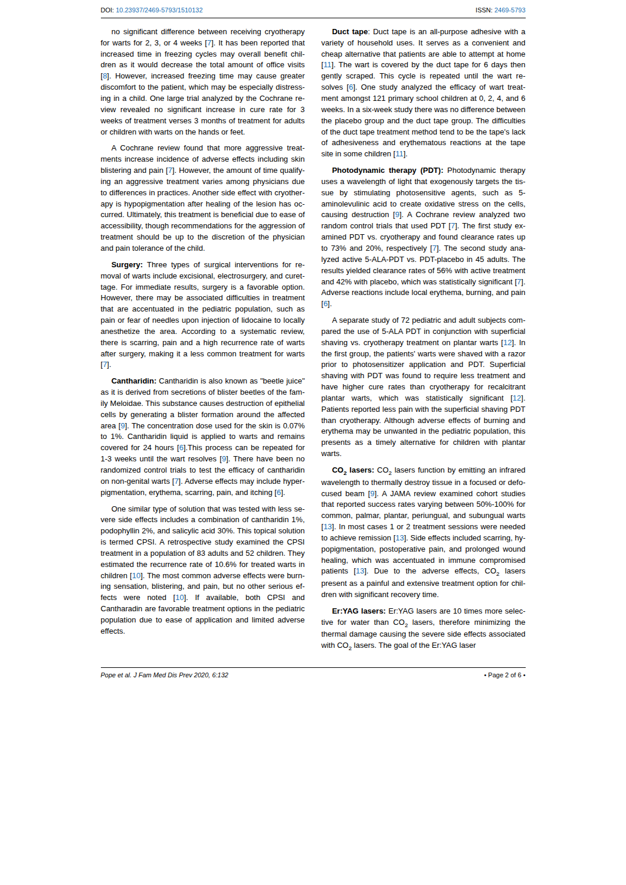DOI: 10.23937/2469-5793/1510132
ISSN: 2469-5793
no significant difference between receiving cryotherapy for warts for 2, 3, or 4 weeks [7]. It has been reported that increased time in freezing cycles may overall benefit children as it would decrease the total amount of office visits [8]. However, increased freezing time may cause greater discomfort to the patient, which may be especially distressing in a child. One large trial analyzed by the Cochrane review revealed no significant increase in cure rate for 3 weeks of treatment verses 3 months of treatment for adults or children with warts on the hands or feet.
A Cochrane review found that more aggressive treatments increase incidence of adverse effects including skin blistering and pain [7]. However, the amount of time qualifying an aggressive treatment varies among physicians due to differences in practices. Another side effect with cryotherapy is hypopigmentation after healing of the lesion has occurred. Ultimately, this treatment is beneficial due to ease of accessibility, though recommendations for the aggression of treatment should be up to the discretion of the physician and pain tolerance of the child.
Surgery: Three types of surgical interventions for removal of warts include excisional, electrosurgery, and curettage. For immediate results, surgery is a favorable option. However, there may be associated difficulties in treatment that are accentuated in the pediatric population, such as pain or fear of needles upon injection of lidocaine to locally anesthetize the area. According to a systematic review, there is scarring, pain and a high recurrence rate of warts after surgery, making it a less common treatment for warts [7].
Cantharidin: Cantharidin is also known as "beetle juice" as it is derived from secretions of blister beetles of the family Meloidae. This substance causes destruction of epithelial cells by generating a blister formation around the affected area [9]. The concentration dose used for the skin is 0.07% to 1%. Cantharidin liquid is applied to warts and remains covered for 24 hours [6].This process can be repeated for 1-3 weeks until the wart resolves [9]. There have been no randomized control trials to test the efficacy of cantharidin on non-genital warts [7]. Adverse effects may include hyperpigmentation, erythema, scarring, pain, and itching [6].
One similar type of solution that was tested with less severe side effects includes a combination of cantharidin 1%, podophyllin 2%, and salicylic acid 30%. This topical solution is termed CPSI. A retrospective study examined the CPSI treatment in a population of 83 adults and 52 children. They estimated the recurrence rate of 10.6% for treated warts in children [10]. The most common adverse effects were burning sensation, blistering, and pain, but no other serious effects were noted [10]. If available, both CPSI and Cantharadin are favorable treatment options in the pediatric population due to ease of application and limited adverse effects.
Duct tape: Duct tape is an all-purpose adhesive with a variety of household uses. It serves as a convenient and cheap alternative that patients are able to attempt at home [11]. The wart is covered by the duct tape for 6 days then gently scraped. This cycle is repeated until the wart resolves [6]. One study analyzed the efficacy of wart treatment amongst 121 primary school children at 0, 2, 4, and 6 weeks. In a six-week study there was no difference between the placebo group and the duct tape group. The difficulties of the duct tape treatment method tend to be the tape's lack of adhesiveness and erythematous reactions at the tape site in some children [11].
Photodynamic therapy (PDT): Photodynamic therapy uses a wavelength of light that exogenously targets the tissue by stimulating photosensitive agents, such as 5-aminolevulinic acid to create oxidative stress on the cells, causing destruction [9]. A Cochrane review analyzed two random control trials that used PDT [7]. The first study examined PDT vs. cryotherapy and found clearance rates up to 73% and 20%, respectively [7]. The second study analyzed active 5-ALA-PDT vs. PDT-placebo in 45 adults. The results yielded clearance rates of 56% with active treatment and 42% with placebo, which was statistically significant [7]. Adverse reactions include local erythema, burning, and pain [6].
A separate study of 72 pediatric and adult subjects compared the use of 5-ALA PDT in conjunction with superficial shaving vs. cryotherapy treatment on plantar warts [12]. In the first group, the patients' warts were shaved with a razor prior to photosensitizer application and PDT. Superficial shaving with PDT was found to require less treatment and have higher cure rates than cryotherapy for recalcitrant plantar warts, which was statistically significant [12]. Patients reported less pain with the superficial shaving PDT than cryotherapy. Although adverse effects of burning and erythema may be unwanted in the pediatric population, this presents as a timely alternative for children with plantar warts.
CO2 lasers: CO2 lasers function by emitting an infrared wavelength to thermally destroy tissue in a focused or defocused beam [9]. A JAMA review examined cohort studies that reported success rates varying between 50%-100% for common, palmar, plantar, periungual, and subungual warts [13]. In most cases 1 or 2 treatment sessions were needed to achieve remission [13]. Side effects included scarring, hypopigmentation, postoperative pain, and prolonged wound healing, which was accentuated in immune compromised patients [13]. Due to the adverse effects, CO2 lasers present as a painful and extensive treatment option for children with significant recovery time.
Er:YAG lasers: Er:YAG lasers are 10 times more selective for water than CO2 lasers, therefore minimizing the thermal damage causing the severe side effects associated with CO2 lasers. The goal of the Er:YAG laser
Pope et al. J Fam Med Dis Prev 2020, 6:132
• Page 2 of 6 •